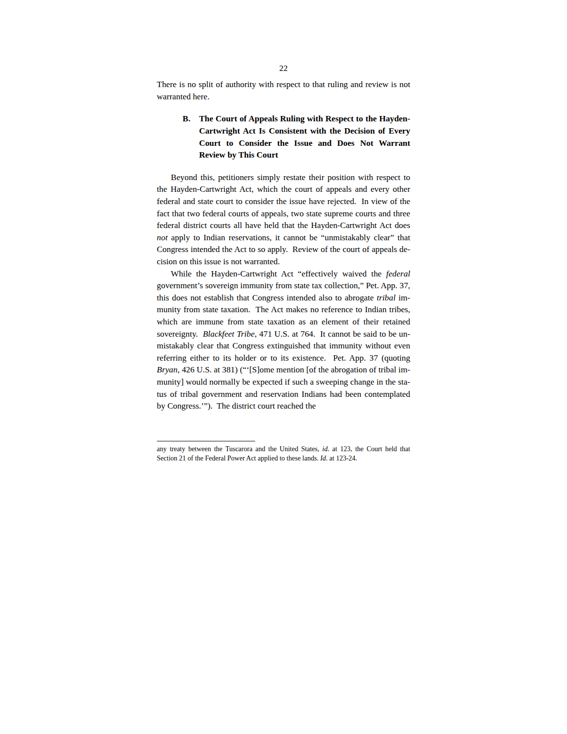22
There is no split of authority with respect to that ruling and review is not warranted here.
B. The Court of Appeals Ruling with Respect to the Hayden-Cartwright Act Is Consistent with the Decision of Every Court to Consider the Issue and Does Not Warrant Review by This Court
Beyond this, petitioners simply restate their position with respect to the Hayden-Cartwright Act, which the court of appeals and every other federal and state court to consider the issue have rejected. In view of the fact that two federal courts of appeals, two state supreme courts and three federal district courts all have held that the Hayden-Cartwright Act does not apply to Indian reservations, it cannot be “unmistakably clear” that Congress intended the Act to so apply. Review of the court of appeals decision on this issue is not warranted.
While the Hayden-Cartwright Act “effectively waived the federal government’s sovereign immunity from state tax collection,” Pet. App. 37, this does not establish that Congress intended also to abrogate tribal immunity from state taxation. The Act makes no reference to Indian tribes, which are immune from state taxation as an element of their retained sovereignty. Blackfeet Tribe, 471 U.S. at 764. It cannot be said to be unmistakably clear that Congress extinguished that immunity without even referring either to its holder or to its existence. Pet. App. 37 (quoting Bryan, 426 U.S. at 381) (“‘[S]ome mention [of the abrogation of tribal immunity] would normally be expected if such a sweeping change in the status of tribal government and reservation Indians had been contemplated by Congress.’”). The district court reached the
any treaty between the Tuscarora and the United States, id. at 123, the Court held that Section 21 of the Federal Power Act applied to these lands. Id. at 123-24.